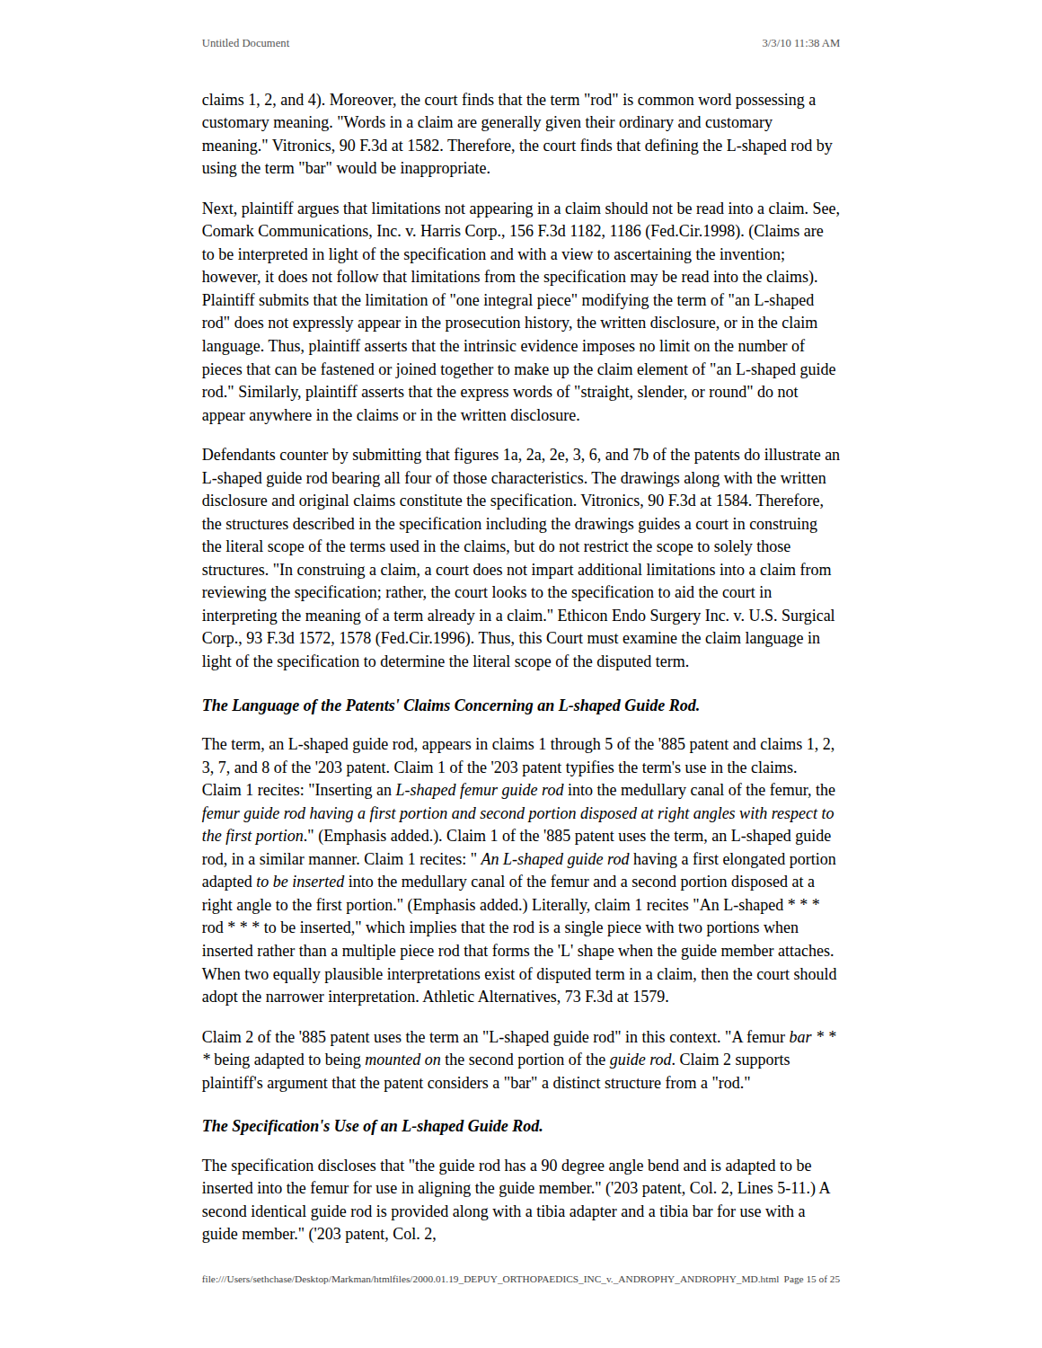Untitled Document
3/3/10 11:38 AM
claims 1, 2, and 4). Moreover, the court finds that the term "rod" is common word possessing a customary meaning. "Words in a claim are generally given their ordinary and customary meaning." Vitronics, 90 F.3d at 1582. Therefore, the court finds that defining the L-shaped rod by using the term "bar" would be inappropriate.
Next, plaintiff argues that limitations not appearing in a claim should not be read into a claim. See, Comark Communications, Inc. v. Harris Corp., 156 F.3d 1182, 1186 (Fed.Cir.1998). (Claims are to be interpreted in light of the specification and with a view to ascertaining the invention; however, it does not follow that limitations from the specification may be read into the claims). Plaintiff submits that the limitation of "one integral piece" modifying the term of "an L-shaped rod" does not expressly appear in the prosecution history, the written disclosure, or in the claim language. Thus, plaintiff asserts that the intrinsic evidence imposes no limit on the number of pieces that can be fastened or joined together to make up the claim element of "an L-shaped guide rod." Similarly, plaintiff asserts that the express words of "straight, slender, or round" do not appear anywhere in the claims or in the written disclosure.
Defendants counter by submitting that figures 1a, 2a, 2e, 3, 6, and 7b of the patents do illustrate an L-shaped guide rod bearing all four of those characteristics. The drawings along with the written disclosure and original claims constitute the specification. Vitronics, 90 F.3d at 1584. Therefore, the structures described in the specification including the drawings guides a court in construing the literal scope of the terms used in the claims, but do not restrict the scope to solely those structures. "In construing a claim, a court does not impart additional limitations into a claim from reviewing the specification; rather, the court looks to the specification to aid the court in interpreting the meaning of a term already in a claim." Ethicon Endo Surgery Inc. v. U.S. Surgical Corp., 93 F.3d 1572, 1578 (Fed.Cir.1996). Thus, this Court must examine the claim language in light of the specification to determine the literal scope of the disputed term.
The Language of the Patents' Claims Concerning an L-shaped Guide Rod.
The term, an L-shaped guide rod, appears in claims 1 through 5 of the '885 patent and claims 1, 2, 3, 7, and 8 of the '203 patent. Claim 1 of the '203 patent typifies the term's use in the claims. Claim 1 recites: "Inserting an L-shaped femur guide rod into the medullary canal of the femur, the femur guide rod having a first portion and second portion disposed at right angles with respect to the first portion." (Emphasis added.). Claim 1 of the '885 patent uses the term, an L-shaped guide rod, in a similar manner. Claim 1 recites: " An L-shaped guide rod having a first elongated portion adapted to be inserted into the medullary canal of the femur and a second portion disposed at a right angle to the first portion." (Emphasis added.) Literally, claim 1 recites "An L-shaped * * * rod * * * to be inserted," which implies that the rod is a single piece with two portions when inserted rather than a multiple piece rod that forms the 'L' shape when the guide member attaches. When two equally plausible interpretations exist of disputed term in a claim, then the court should adopt the narrower interpretation. Athletic Alternatives, 73 F.3d at 1579.
Claim 2 of the '885 patent uses the term an "L-shaped guide rod" in this context. "A femur bar * * * being adapted to being mounted on the second portion of the guide rod. Claim 2 supports plaintiff's argument that the patent considers a "bar" a distinct structure from a "rod."
The Specification's Use of an L-shaped Guide Rod.
The specification discloses that "the guide rod has a 90 degree angle bend and is adapted to be inserted into the femur for use in aligning the guide member." ('203 patent, Col. 2, Lines 5-11.) A second identical guide rod is provided along with a tibia adapter and a tibia bar for use with a guide member." ('203 patent, Col. 2,
file:///Users/sethchase/Desktop/Markman/htmlfiles/2000.01.19_DEPUY_ORTHOPAEDICS_INC_v._ANDROPHY_ANDROPHY_MD.html
Page 15 of 25